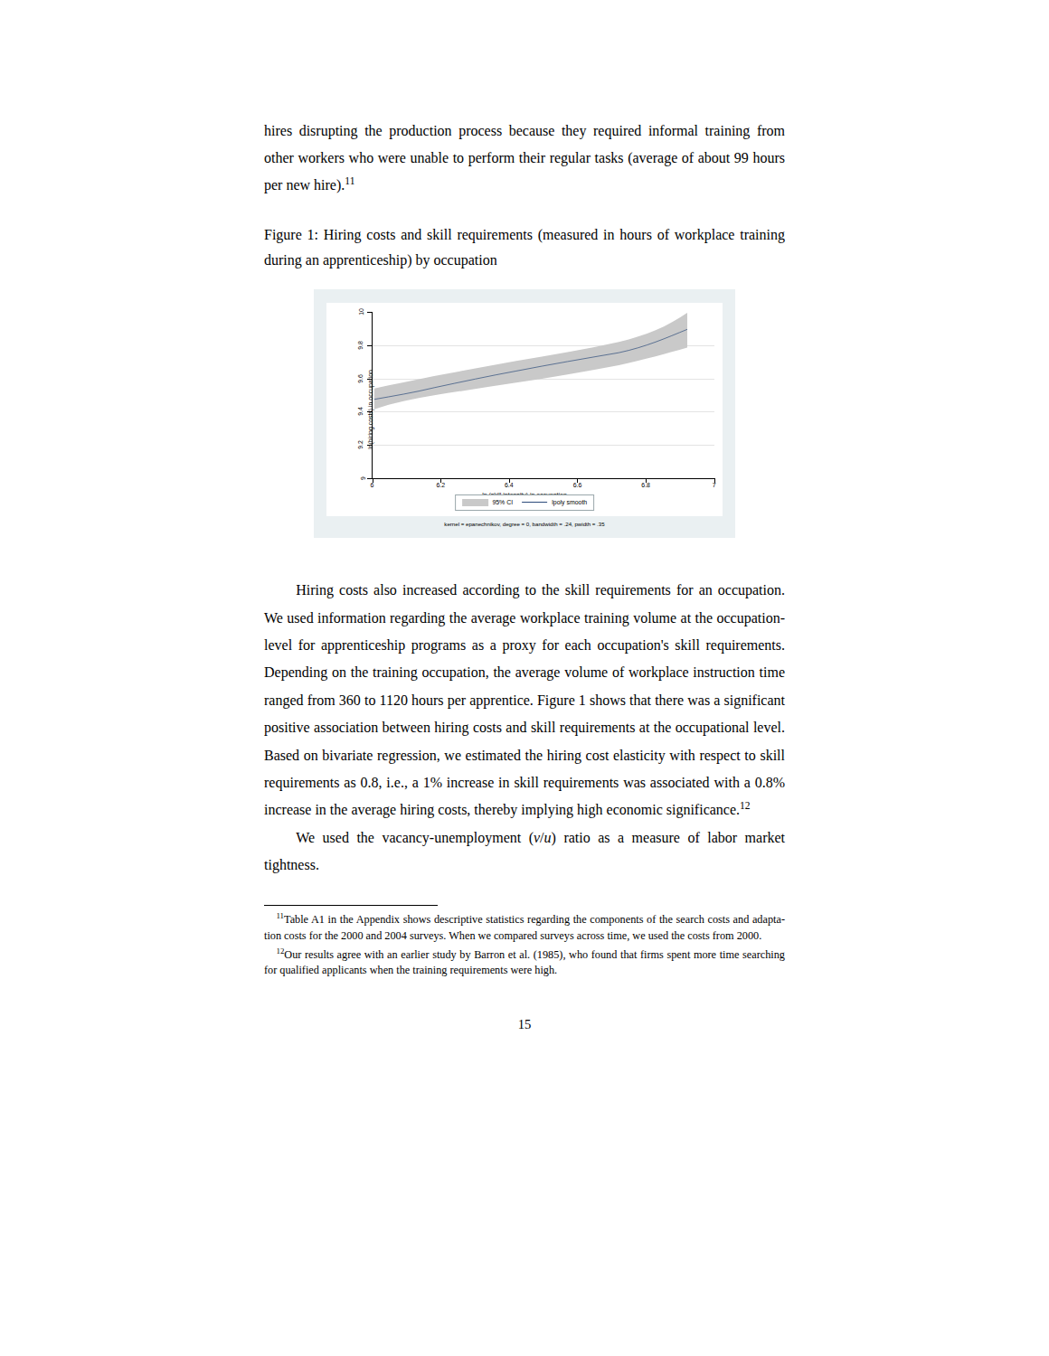hires disrupting the production process because they required informal training from other workers who were unable to perform their regular tasks (average of about 99 hours per new hire).11
Figure 1: Hiring costs and skill requirements (measured in hours of workplace training during an apprenticeship) by occupation
ln(hiring costs) in occupation
9
9.2
9.4
9.6
9.8
10
6
6.2
6.4
6.6
6.8
7
ln (skill intensity) in occupation
95% CI lpoly smooth
kernel = epanechnikov, degree = 0, bandwidth = .24, pwidth = .35
Hiring costs also increased according to the skill requirements for an occupation. We used information regarding the average workplace training volume at the occupation-level for apprenticeship programs as a proxy for each occupation's skill requirements. Depending on the training occupation, the average volume of workplace instruction time ranged from 360 to 1120 hours per apprentice. Figure 1 shows that there was a significant positive association between hiring costs and skill requirements at the occupational level. Based on bivariate regression, we estimated the hiring cost elasticity with respect to skill requirements as 0.8, i.e., a 1% increase in skill requirements was associated with a 0.8% increase in the average hiring costs, thereby implying high economic significance.12
We used the vacancy-unemployment (v/u) ratio as a measure of labor market tightness.
11Table A1 in the Appendix shows descriptive statistics regarding the components of the search costs and adaptation costs for the 2000 and 2004 surveys. When we compared surveys across time, we used the costs from 2000.
12Our results agree with an earlier study by Barron et al. (1985), who found that firms spent more time searching for qualified applicants when the training requirements were high.
15